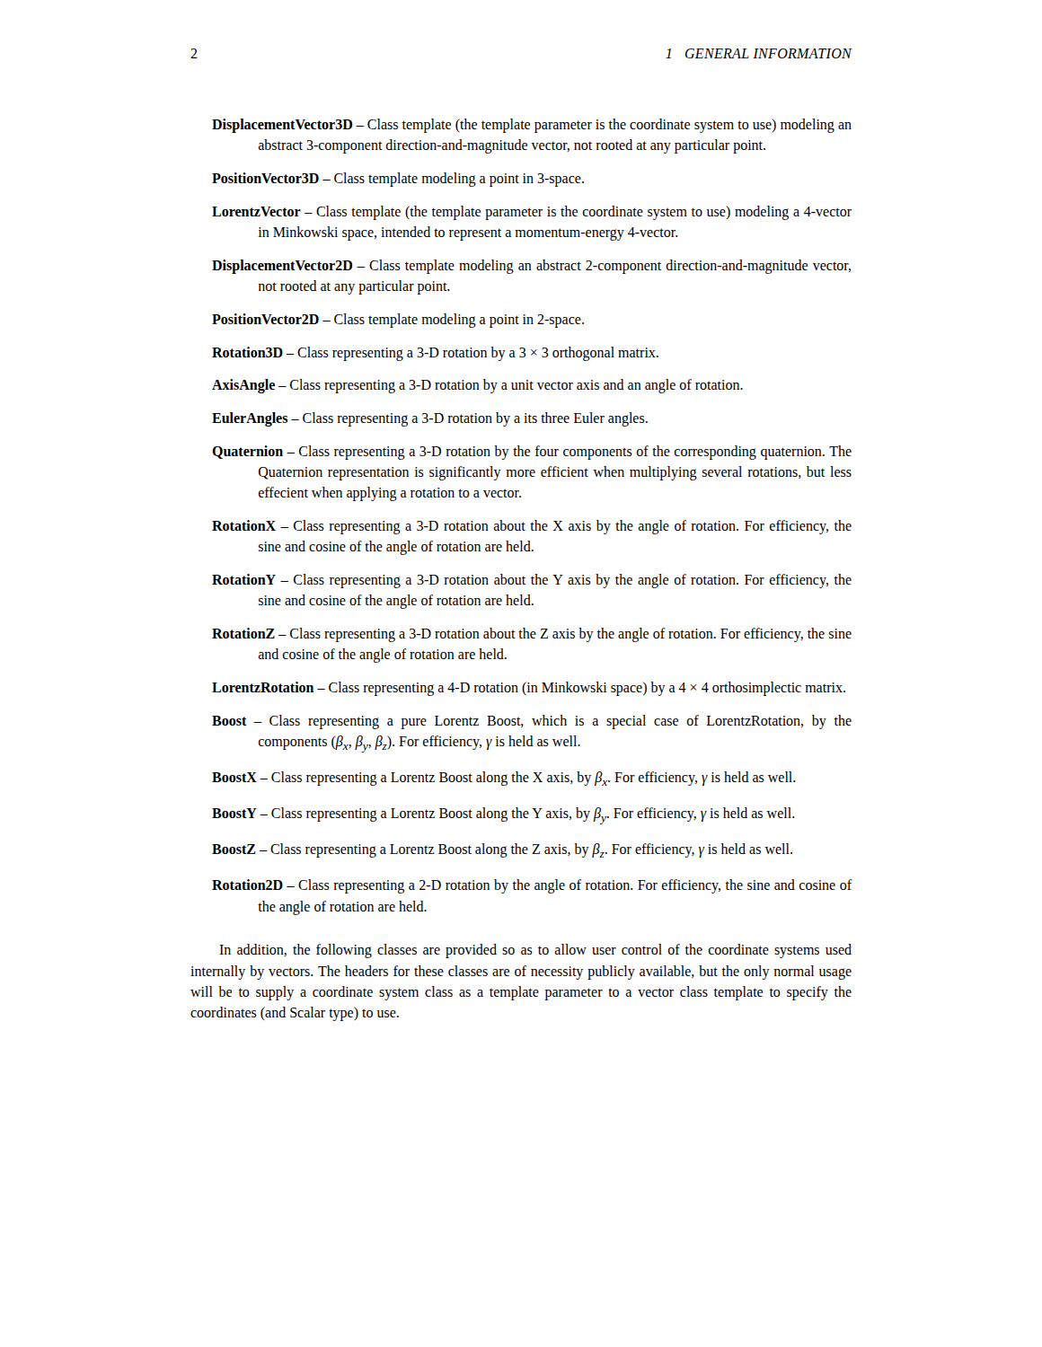2 1 GENERAL INFORMATION
DisplacementVector3D
Class template (the template parameter is the coordinate system to use) modeling an abstract 3-component direction-and-magnitude vector, not rooted at any particular point.
PositionVector3D
Class template modeling a point in 3-space.
LorentzVector
Class template (the template parameter is the coordinate system to use) modeling a 4-vector in Minkowski space, intended to represent a momentum-energy 4-vector.
DisplacementVector2D
Class template modeling an abstract 2-component direction-and-magnitude vector, not rooted at any particular point.
PositionVector2D
Class template modeling a point in 2-space.
Rotation3D
Class representing a 3-D rotation by a 3 × 3 orthogonal matrix.
AxisAngle
Class representing a 3-D rotation by a unit vector axis and an angle of rotation.
EulerAngles
Class representing a 3-D rotation by a its three Euler angles.
Quaternion
Class representing a 3-D rotation by the four components of the corresponding quaternion. The Quaternion representation is significantly more efficient when multiplying several rotations, but less effecient when applying a rotation to a vector.
RotationX
Class representing a 3-D rotation about the X axis by the angle of rotation. For efficiency, the sine and cosine of the angle of rotation are held.
RotationY
Class representing a 3-D rotation about the Y axis by the angle of rotation. For efficiency, the sine and cosine of the angle of rotation are held.
RotationZ
Class representing a 3-D rotation about the Z axis by the angle of rotation. For efficiency, the sine and cosine of the angle of rotation are held.
LorentzRotation
Class representing a 4-D rotation (in Minkowski space) by a 4 × 4 orthosimplectic matrix.
Boost
Class representing a pure Lorentz Boost, which is a special case of LorentzRotation, by the components (βx, βy, βz). For efficiency, γ is held as well.
BoostX
Class representing a Lorentz Boost along the X axis, by βx. For efficiency, γ is held as well.
BoostY
Class representing a Lorentz Boost along the Y axis, by βy. For efficiency, γ is held as well.
BoostZ
Class representing a Lorentz Boost along the Z axis, by βz. For efficiency, γ is held as well.
Rotation2D
Class representing a 2-D rotation by the angle of rotation. For efficiency, the sine and cosine of the angle of rotation are held.
In addition, the following classes are provided so as to allow user control of the coordinate systems used internally by vectors. The headers for these classes are of necessity publicly available, but the only normal usage will be to supply a coordinate system class as a template parameter to a vector class template to specify the coordinates (and Scalar type) to use.